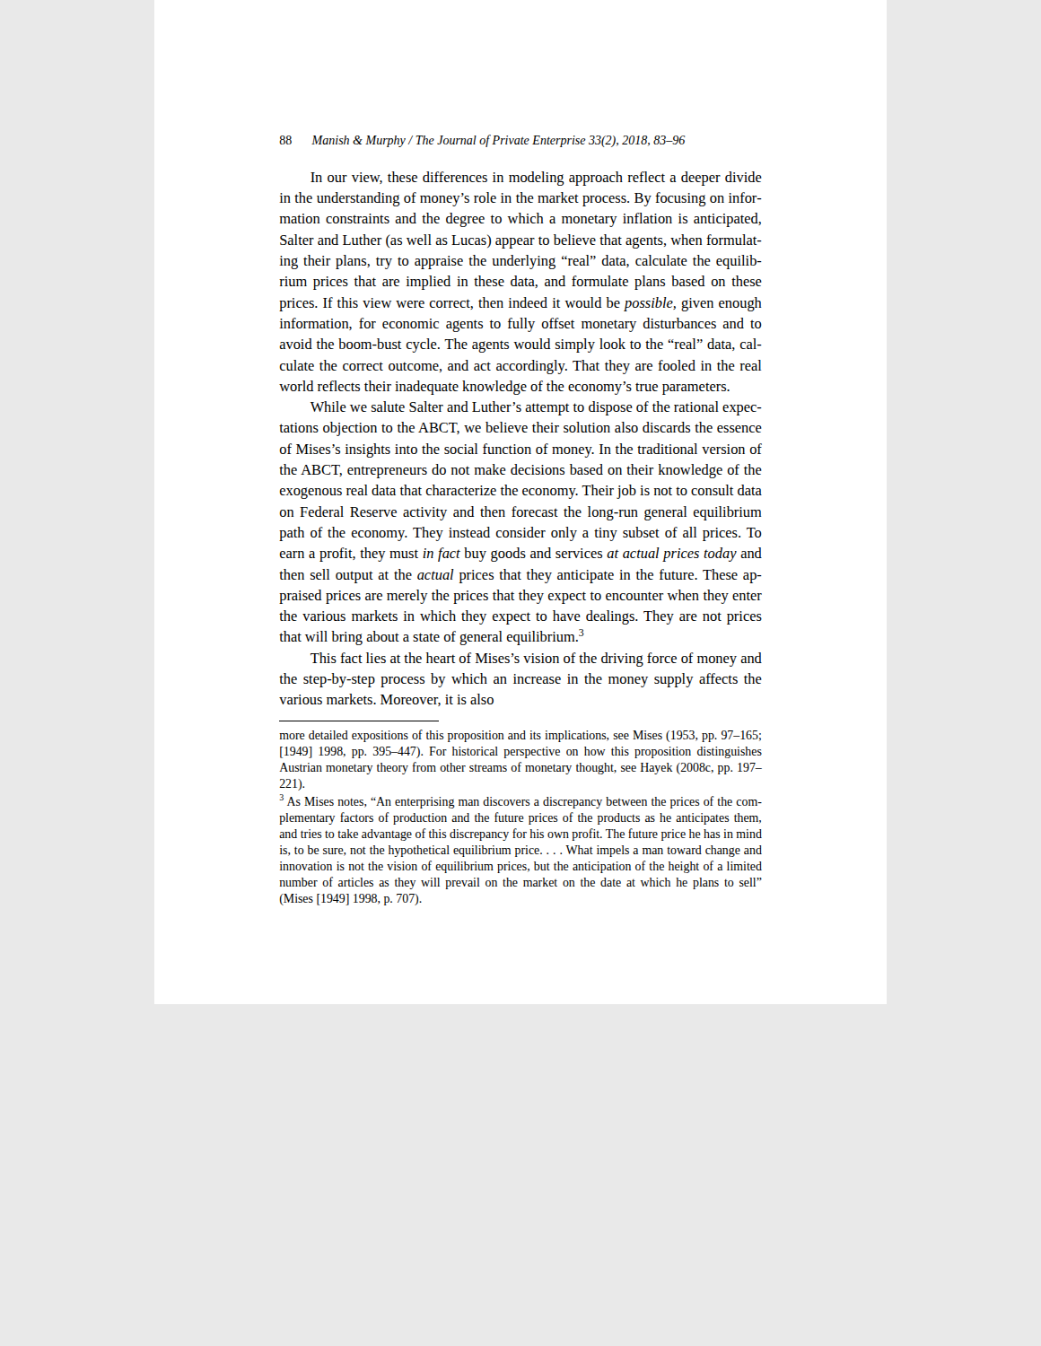88 Manish & Murphy / The Journal of Private Enterprise 33(2), 2018, 83–96
In our view, these differences in modeling approach reflect a deeper divide in the understanding of money’s role in the market process. By focusing on information constraints and the degree to which a monetary inflation is anticipated, Salter and Luther (as well as Lucas) appear to believe that agents, when formulating their plans, try to appraise the underlying “real” data, calculate the equilibrium prices that are implied in these data, and formulate plans based on these prices. If this view were correct, then indeed it would be possible, given enough information, for economic agents to fully offset monetary disturbances and to avoid the boom-bust cycle. The agents would simply look to the “real” data, calculate the correct outcome, and act accordingly. That they are fooled in the real world reflects their inadequate knowledge of the economy’s true parameters.
While we salute Salter and Luther’s attempt to dispose of the rational expectations objection to the ABCT, we believe their solution also discards the essence of Mises’s insights into the social function of money. In the traditional version of the ABCT, entrepreneurs do not make decisions based on their knowledge of the exogenous real data that characterize the economy. Their job is not to consult data on Federal Reserve activity and then forecast the long-run general equilibrium path of the economy. They instead consider only a tiny subset of all prices. To earn a profit, they must in fact buy goods and services at actual prices today and then sell output at the actual prices that they anticipate in the future. These appraised prices are merely the prices that they expect to encounter when they enter the various markets in which they expect to have dealings. They are not prices that will bring about a state of general equilibrium.3
This fact lies at the heart of Mises’s vision of the driving force of money and the step-by-step process by which an increase in the money supply affects the various markets. Moreover, it is also
more detailed expositions of this proposition and its implications, see Mises (1953, pp. 97–165; [1949] 1998, pp. 395–447). For historical perspective on how this proposition distinguishes Austrian monetary theory from other streams of monetary thought, see Hayek (2008c, pp. 197–221).
3 As Mises notes, “An enterprising man discovers a discrepancy between the prices of the complementary factors of production and the future prices of the products as he anticipates them, and tries to take advantage of this discrepancy for his own profit. The future price he has in mind is, to be sure, not the hypothetical equilibrium price. . . . What impels a man toward change and innovation is not the vision of equilibrium prices, but the anticipation of the height of a limited number of articles as they will prevail on the market on the date at which he plans to sell” (Mises [1949] 1998, p. 707).